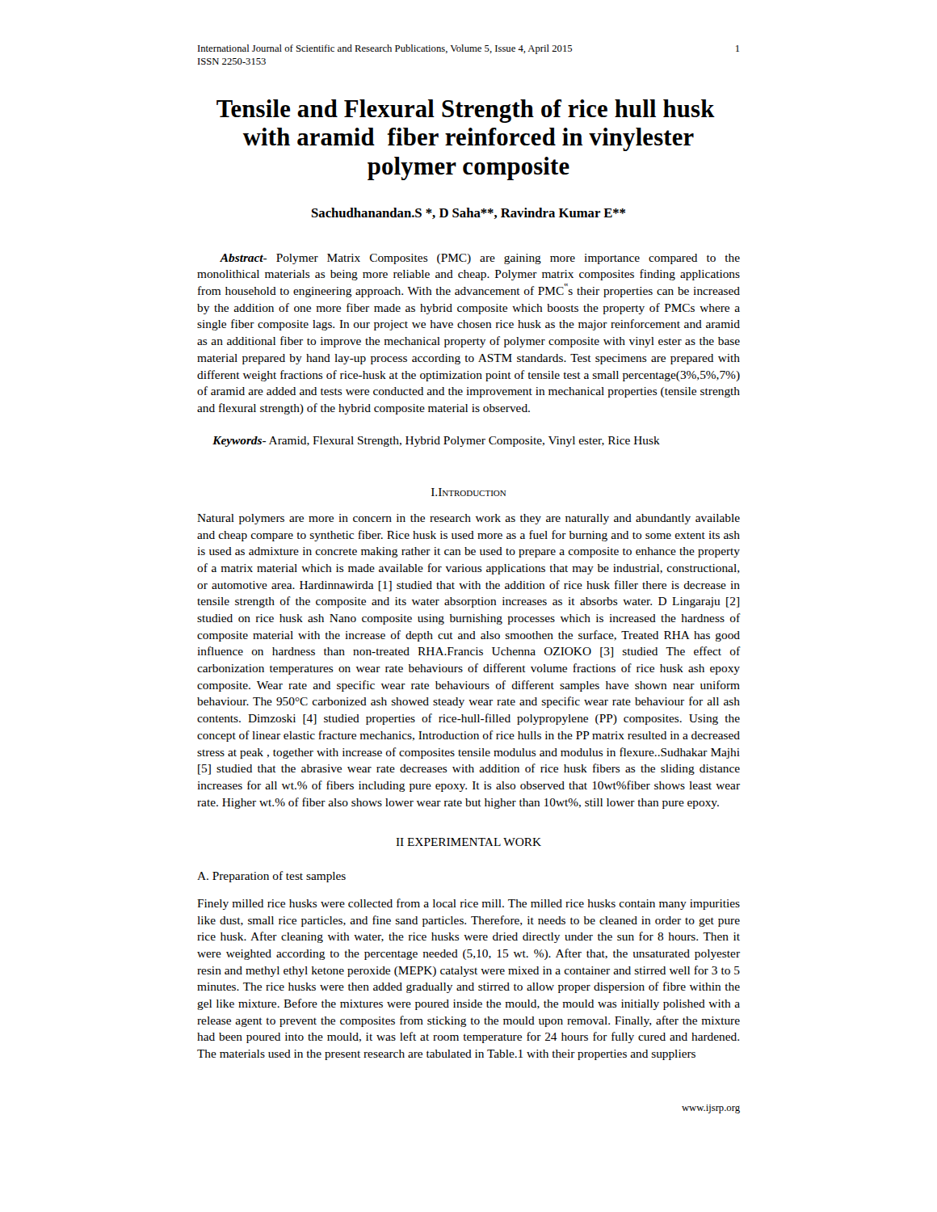International Journal of Scientific and Research Publications, Volume 5, Issue 4, April 2015
ISSN 2250-3153 1
Tensile and Flexural Strength of rice hull husk with aramid fiber reinforced in vinylester polymer composite
Sachudhanandan.S *, D Saha**, Ravindra Kumar E**
Abstract- Polymer Matrix Composites (PMC) are gaining more importance compared to the monolithical materials as being more reliable and cheap. Polymer matrix composites finding applications from household to engineering approach. With the advancement of PMC‟s their properties can be increased by the addition of one more fiber made as hybrid composite which boosts the property of PMCs where a single fiber composite lags. In our project we have chosen rice husk as the major reinforcement and aramid as an additional fiber to improve the mechanical property of polymer composite with vinyl ester as the base material prepared by hand lay-up process according to ASTM standards. Test specimens are prepared with different weight fractions of rice-husk at the optimization point of tensile test a small percentage(3%,5%,7%) of aramid are added and tests were conducted and the improvement in mechanical properties (tensile strength and flexural strength) of the hybrid composite material is observed.
Keywords- Aramid, Flexural Strength, Hybrid Polymer Composite, Vinyl ester, Rice Husk
I.Introduction
Natural polymers are more in concern in the research work as they are naturally and abundantly available and cheap compare to synthetic fiber. Rice husk is used more as a fuel for burning and to some extent its ash is used as admixture in concrete making rather it can be used to prepare a composite to enhance the property of a matrix material which is made available for various applications that may be industrial, constructional, or automotive area. Hardinnawirda [1] studied that with the addition of rice husk filler there is decrease in tensile strength of the composite and its water absorption increases as it absorbs water. D Lingaraju [2] studied on rice husk ash Nano composite using burnishing processes which is increased the hardness of composite material with the increase of depth cut and also smoothen the surface, Treated RHA has good influence on hardness than non-treated RHA.Francis Uchenna OZIOKO [3] studied The effect of carbonization temperatures on wear rate behaviours of different volume fractions of rice husk ash epoxy composite. Wear rate and specific wear rate behaviours of different samples have shown near uniform behaviour. The 950°C carbonized ash showed steady wear rate and specific wear rate behaviour for all ash contents. Dimzoski [4] studied properties of rice-hull-filled polypropylene (PP) composites. Using the concept of linear elastic fracture mechanics, Introduction of rice hulls in the PP matrix resulted in a decreased stress at peak , together with increase of composites tensile modulus and modulus in flexure..Sudhakar Majhi [5] studied that the abrasive wear rate decreases with addition of rice husk fibers as the sliding distance increases for all wt.% of fibers including pure epoxy. It is also observed that 10wt%fiber shows least wear rate. Higher wt.% of fiber also shows lower wear rate but higher than 10wt%, still lower than pure epoxy.
II EXPERIMENTAL WORK
A. Preparation of test samples
Finely milled rice husks were collected from a local rice mill. The milled rice husks contain many impurities like dust, small rice particles, and fine sand particles. Therefore, it needs to be cleaned in order to get pure rice husk. After cleaning with water, the rice husks were dried directly under the sun for 8 hours. Then it were weighted according to the percentage needed (5,10, 15 wt. %). After that, the unsaturated polyester resin and methyl ethyl ketone peroxide (MEPK) catalyst were mixed in a container and stirred well for 3 to 5 minutes. The rice husks were then added gradually and stirred to allow proper dispersion of fibre within the gel like mixture. Before the mixtures were poured inside the mould, the mould was initially polished with a release agent to prevent the composites from sticking to the mould upon removal. Finally, after the mixture had been poured into the mould, it was left at room temperature for 24 hours for fully cured and hardened. The materials used in the present research are tabulated in Table.1 with their properties and suppliers
www.ijsrp.org